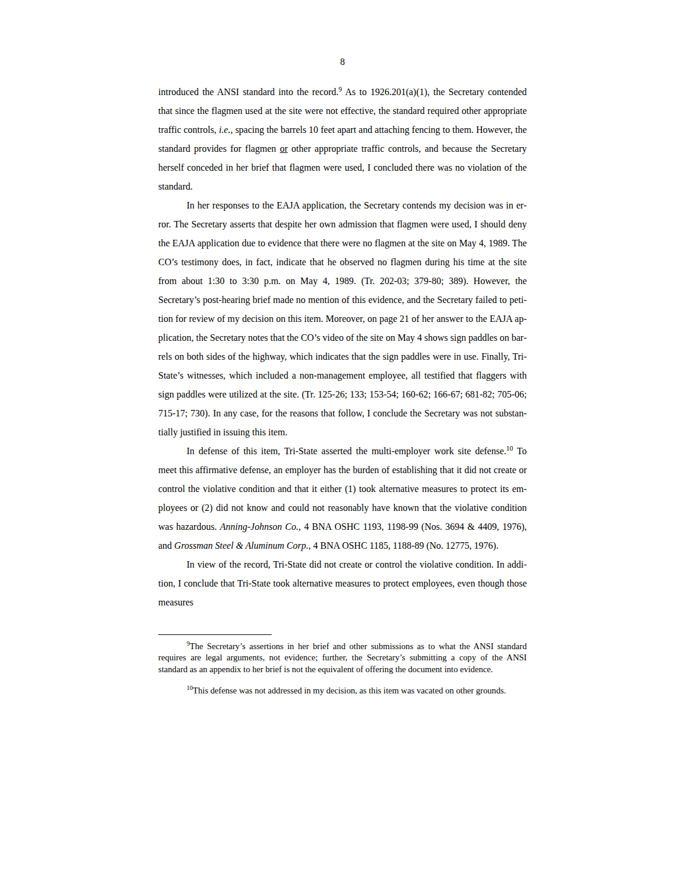8
introduced the ANSI standard into the record.9 As to 1926.201(a)(1), the Secretary contended that since the flagmen used at the site were not effective, the standard required other appropriate traffic controls, i.e., spacing the barrels 10 feet apart and attaching fencing to them. However, the standard provides for flagmen or other appropriate traffic controls, and because the Secretary herself conceded in her brief that flagmen were used, I concluded there was no violation of the standard.
In her responses to the EAJA application, the Secretary contends my decision was in error. The Secretary asserts that despite her own admission that flagmen were used, I should deny the EAJA application due to evidence that there were no flagmen at the site on May 4, 1989. The CO’s testimony does, in fact, indicate that he observed no flagmen during his time at the site from about 1:30 to 3:30 p.m. on May 4, 1989. (Tr. 202-03; 379-80; 389). However, the Secretary’s post-hearing brief made no mention of this evidence, and the Secretary failed to petition for review of my decision on this item. Moreover, on page 21 of her answer to the EAJA application, the Secretary notes that the CO’s video of the site on May 4 shows sign paddles on barrels on both sides of the highway, which indicates that the sign paddles were in use. Finally, Tri-State’s witnesses, which included a non-management employee, all testified that flaggers with sign paddles were utilized at the site. (Tr. 125-26; 133; 153-54; 160-62; 166-67; 681-82; 705-06; 715-17; 730). In any case, for the reasons that follow, I conclude the Secretary was not substantially justified in issuing this item.
In defense of this item, Tri-State asserted the multi-employer work site defense.10 To meet this affirmative defense, an employer has the burden of establishing that it did not create or control the violative condition and that it either (1) took alternative measures to protect its employees or (2) did not know and could not reasonably have known that the violative condition was hazardous. Anning-Johnson Co., 4 BNA OSHC 1193, 1198-99 (Nos. 3694 & 4409, 1976), and Grossman Steel & Aluminum Corp., 4 BNA OSHC 1185, 1188-89 (No. 12775, 1976).
In view of the record, Tri-State did not create or control the violative condition. In addition, I conclude that Tri-State took alternative measures to protect employees, even though those measures
9The Secretary’s assertions in her brief and other submissions as to what the ANSI standard requires are legal arguments, not evidence; further, the Secretary’s submitting a copy of the ANSI standard as an appendix to her brief is not the equivalent of offering the document into evidence.
10This defense was not addressed in my decision, as this item was vacated on other grounds.